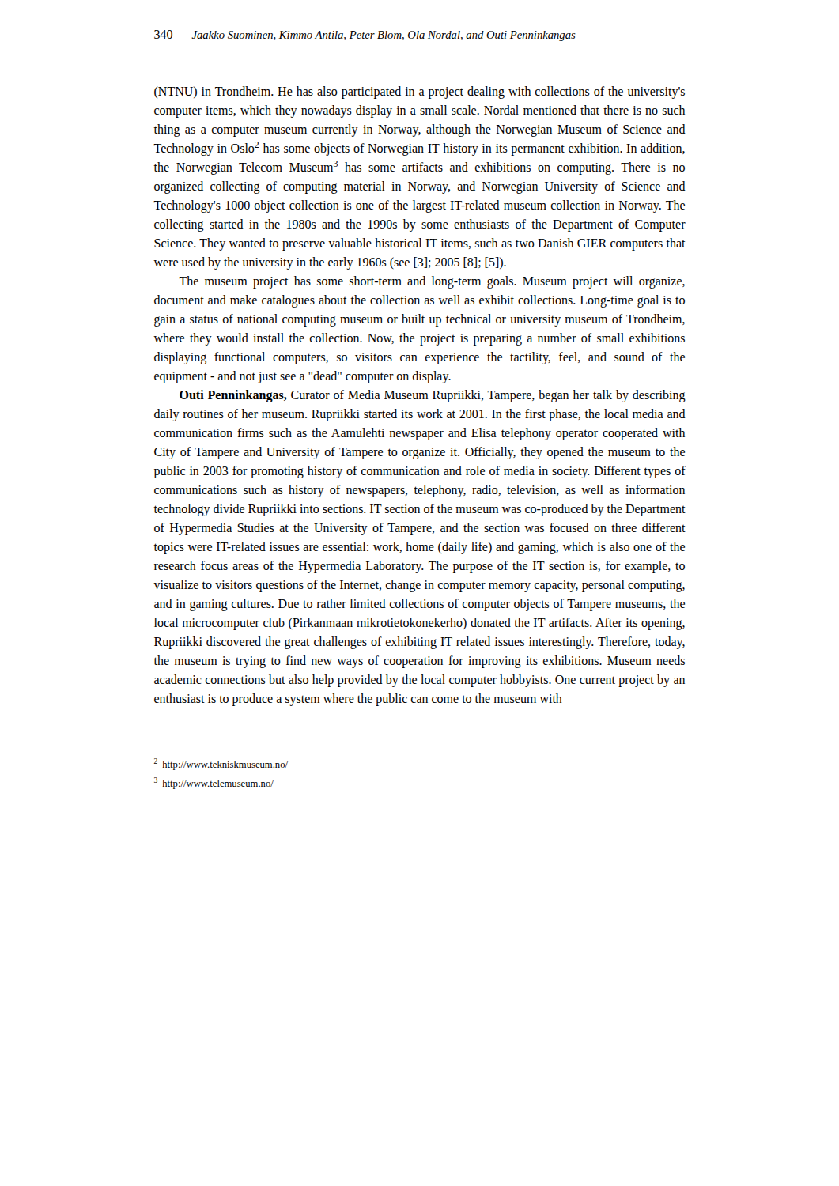340 Jaakko Suominen, Kimmo Antila, Peter Blom, Ola Nordal, and Outi Penninkangas
(NTNU) in Trondheim. He has also participated in a project dealing with collections of the university's computer items, which they nowadays display in a small scale. Nordal mentioned that there is no such thing as a computer museum currently in Norway, although the Norwegian Museum of Science and Technology in Oslo2 has some objects of Norwegian IT history in its permanent exhibition. In addition, the Norwegian Telecom Museum3 has some artifacts and exhibitions on computing. There is no organized collecting of computing material in Norway, and Norwegian University of Science and Technology's 1000 object collection is one of the largest IT-related museum collection in Norway. The collecting started in the 1980s and the 1990s by some enthusiasts of the Department of Computer Science. They wanted to preserve valuable historical IT items, such as two Danish GIER computers that were used by the university in the early 1960s (see [3]; 2005 [8]; [5]).
The museum project has some short-term and long-term goals. Museum project will organize, document and make catalogues about the collection as well as exhibit collections. Long-time goal is to gain a status of national computing museum or built up technical or university museum of Trondheim, where they would install the collection. Now, the project is preparing a number of small exhibitions displaying functional computers, so visitors can experience the tactility, feel, and sound of the equipment - and not just see a "dead" computer on display.
Outi Penninkangas, Curator of Media Museum Rupriikki, Tampere, began her talk by describing daily routines of her museum. Rupriikki started its work at 2001. In the first phase, the local media and communication firms such as the Aamulehti newspaper and Elisa telephony operator cooperated with City of Tampere and University of Tampere to organize it. Officially, they opened the museum to the public in 2003 for promoting history of communication and role of media in society. Different types of communications such as history of newspapers, telephony, radio, television, as well as information technology divide Rupriikki into sections. IT section of the museum was co-produced by the Department of Hypermedia Studies at the University of Tampere, and the section was focused on three different topics were IT-related issues are essential: work, home (daily life) and gaming, which is also one of the research focus areas of the Hypermedia Laboratory. The purpose of the IT section is, for example, to visualize to visitors questions of the Internet, change in computer memory capacity, personal computing, and in gaming cultures. Due to rather limited collections of computer objects of Tampere museums, the local microcomputer club (Pirkanmaan mikrotietokonekerho) donated the IT artifacts. After its opening, Rupriikki discovered the great challenges of exhibiting IT related issues interestingly. Therefore, today, the museum is trying to find new ways of cooperation for improving its exhibitions. Museum needs academic connections but also help provided by the local computer hobbyists. One current project by an enthusiast is to produce a system where the public can come to the museum with
2 http://www.tekniskmuseum.no/
3 http://www.telemuseum.no/